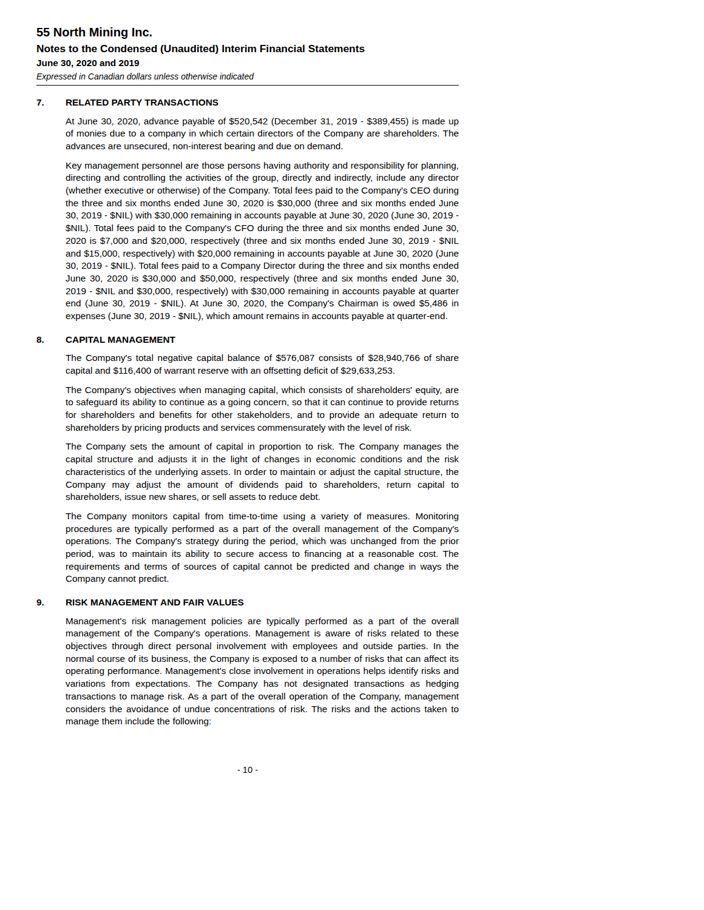55 North Mining Inc.
Notes to the Condensed (Unaudited) Interim Financial Statements
June 30, 2020 and 2019
Expressed in Canadian dollars unless otherwise indicated
7. Related Party Transactions
At June 30, 2020, advance payable of $520,542 (December 31, 2019 - $389,455) is made up of monies due to a company in which certain directors of the Company are shareholders. The advances are unsecured, non-interest bearing and due on demand.
Key management personnel are those persons having authority and responsibility for planning, directing and controlling the activities of the group, directly and indirectly, include any director (whether executive or otherwise) of the Company. Total fees paid to the Company's CEO during the three and six months ended June 30, 2020 is $30,000 (three and six months ended June 30, 2019 - $NIL) with $30,000 remaining in accounts payable at June 30, 2020 (June 30, 2019 - $NIL). Total fees paid to the Company's CFO during the three and six months ended June 30, 2020 is $7,000 and $20,000, respectively (three and six months ended June 30, 2019 - $NIL and $15,000, respectively) with $20,000 remaining in accounts payable at June 30, 2020 (June 30, 2019 - $NIL). Total fees paid to a Company Director during the three and six months ended June 30, 2020 is $30,000 and $50,000, respectively (three and six months ended June 30, 2019 - $NIL and $30,000, respectively) with $30,000 remaining in accounts payable at quarter end (June 30, 2019 - $NIL). At June 30, 2020, the Company's Chairman is owed $5,486 in expenses (June 30, 2019 - $NIL), which amount remains in accounts payable at quarter-end.
8. Capital Management
The Company's total negative capital balance of $576,087 consists of $28,940,766 of share capital and $116,400 of warrant reserve with an offsetting deficit of $29,633,253.
The Company's objectives when managing capital, which consists of shareholders' equity, are to safeguard its ability to continue as a going concern, so that it can continue to provide returns for shareholders and benefits for other stakeholders, and to provide an adequate return to shareholders by pricing products and services commensurately with the level of risk.
The Company sets the amount of capital in proportion to risk. The Company manages the capital structure and adjusts it in the light of changes in economic conditions and the risk characteristics of the underlying assets. In order to maintain or adjust the capital structure, the Company may adjust the amount of dividends paid to shareholders, return capital to shareholders, issue new shares, or sell assets to reduce debt.
The Company monitors capital from time-to-time using a variety of measures. Monitoring procedures are typically performed as a part of the overall management of the Company's operations. The Company's strategy during the period, which was unchanged from the prior period, was to maintain its ability to secure access to financing at a reasonable cost. The requirements and terms of sources of capital cannot be predicted and change in ways the Company cannot predict.
9. Risk Management and Fair Values
Management's risk management policies are typically performed as a part of the overall management of the Company's operations. Management is aware of risks related to these objectives through direct personal involvement with employees and outside parties. In the normal course of its business, the Company is exposed to a number of risks that can affect its operating performance. Management's close involvement in operations helps identify risks and variations from expectations. The Company has not designated transactions as hedging transactions to manage risk. As a part of the overall operation of the Company, management considers the avoidance of undue concentrations of risk. The risks and the actions taken to manage them include the following:
- 10 -